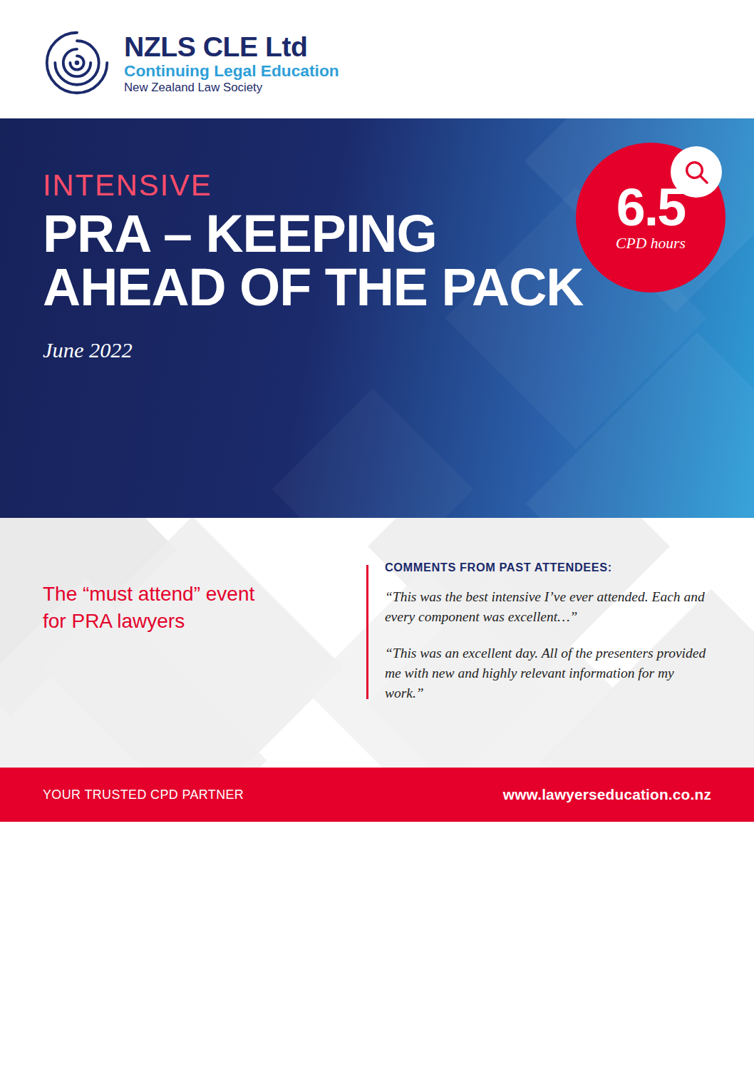NZLS CLE Ltd Continuing Legal Education New Zealand Law Society
6.5 CPD hours
INTENSIVE
PRA – KEEPING AHEAD OF THE PACK
June 2022
The “must attend” event
for PRA lawyers
Comments from past attendees:
“This was the best intensive I’ve ever attended. Each and every component was excellent…”
“This was an excellent day. All of the presenters provided me with new and highly relevant information for my work.”
YOUR TRUSTED CPD PARTNER www.lawyerseducation.co.nz